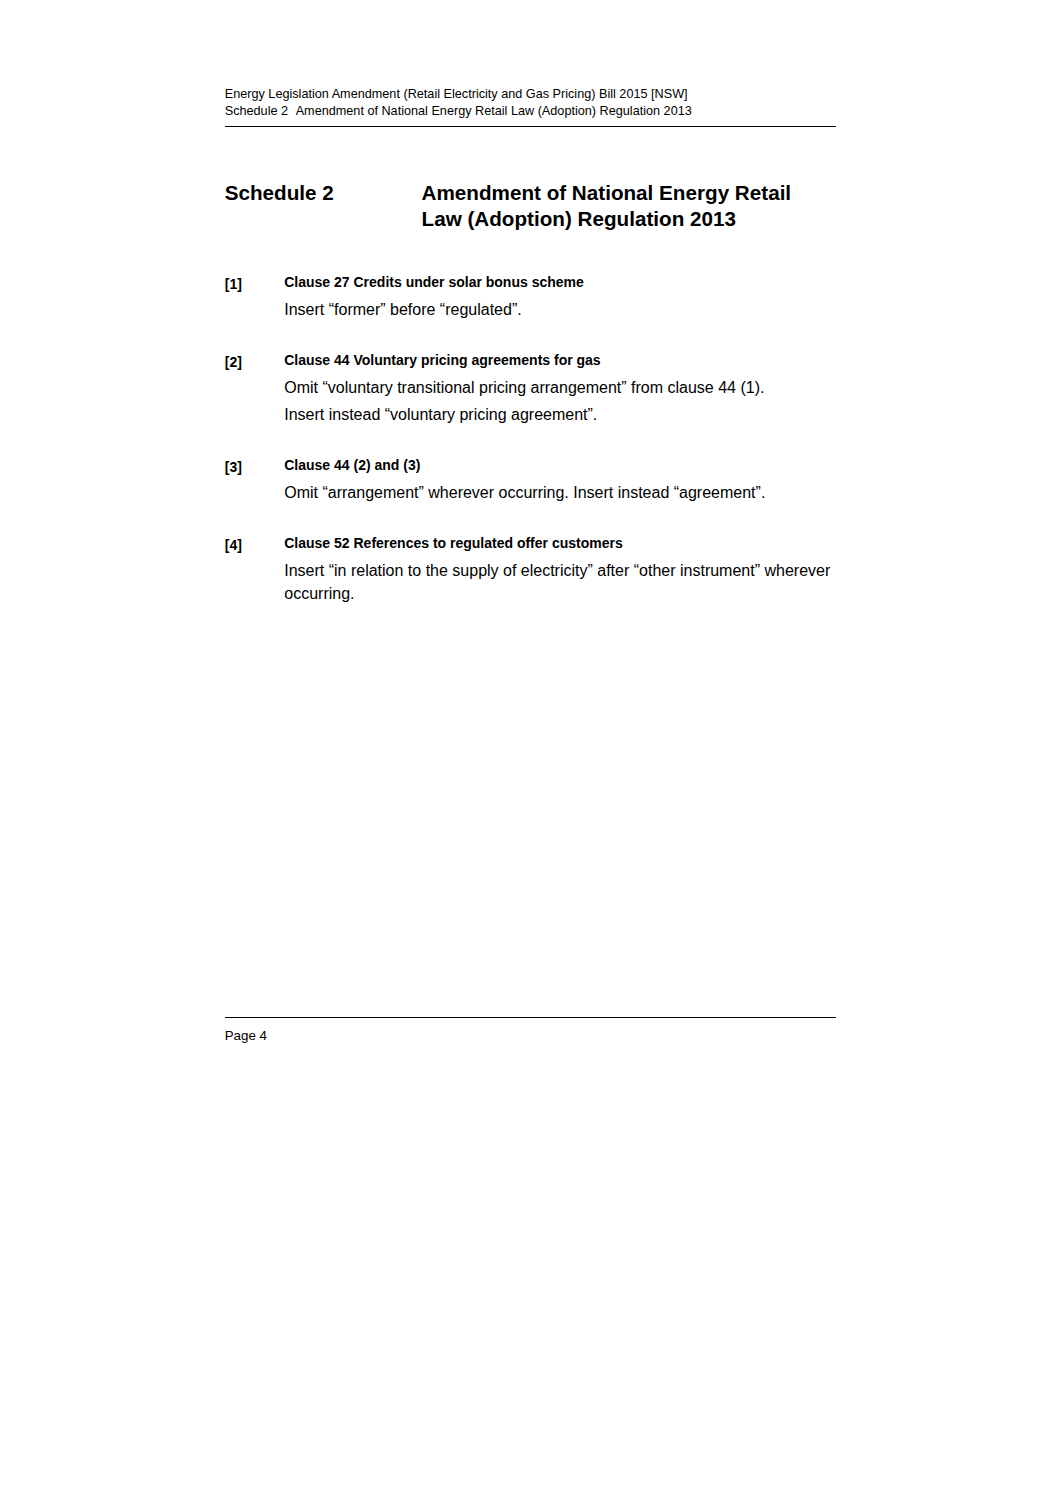Energy Legislation Amendment (Retail Electricity and Gas Pricing) Bill 2015 [NSW]
Schedule 2 Amendment of National Energy Retail Law (Adoption) Regulation 2013
Schedule 2 Amendment of National Energy Retail Law (Adoption) Regulation 2013
[1]
Clause 27 Credits under solar bonus scheme
Insert “former” before “regulated”.
[2]
Clause 44 Voluntary pricing agreements for gas
Omit “voluntary transitional pricing arrangement” from clause 44 (1).
Insert instead “voluntary pricing agreement”.
[3]
Clause 44 (2) and (3)
Omit “arrangement” wherever occurring. Insert instead “agreement”.
[4]
Clause 52 References to regulated offer customers
Insert “in relation to the supply of electricity” after “other instrument” wherever occurring.
Page 4